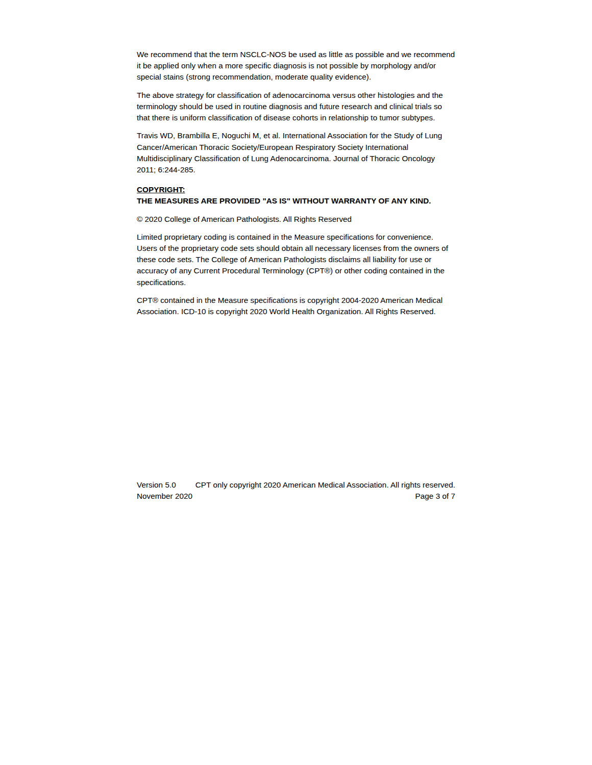We recommend that the term NSCLC-NOS be used as little as possible and we recommend it be applied only when a more specific diagnosis is not possible by morphology and/or special stains (strong recommendation, moderate quality evidence).
The above strategy for classification of adenocarcinoma versus other histologies and the terminology should be used in routine diagnosis and future research and clinical trials so that there is uniform classification of disease cohorts in relationship to tumor subtypes.
Travis WD, Brambilla E, Noguchi M, et al. International Association for the Study of Lung Cancer/American Thoracic Society/European Respiratory Society International Multidisciplinary Classification of Lung Adenocarcinoma. Journal of Thoracic Oncology 2011; 6:244-285.
COPYRIGHT:
THE MEASURES ARE PROVIDED "AS IS" WITHOUT WARRANTY OF ANY KIND.
© 2020 College of American Pathologists. All Rights Reserved
Limited proprietary coding is contained in the Measure specifications for convenience. Users of the proprietary code sets should obtain all necessary licenses from the owners of these code sets. The College of American Pathologists disclaims all liability for use or accuracy of any Current Procedural Terminology (CPT®) or other coding contained in the specifications.
CPT® contained in the Measure specifications is copyright 2004-2020 American Medical Association. ICD-10 is copyright 2020 World Health Organization. All Rights Reserved.
Version 5.0 November 2020
CPT only copyright 2020 American Medical Association. All rights reserved. Page 3 of 7